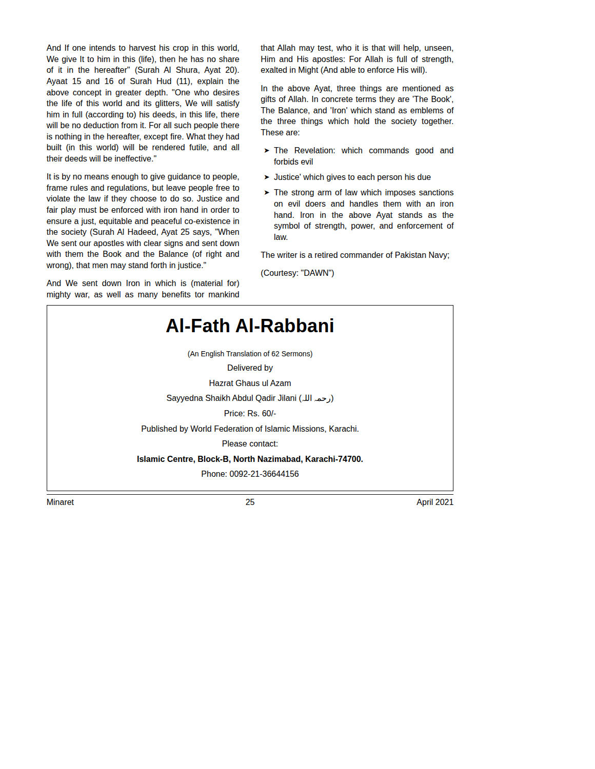And If one intends to harvest his crop in this world, We give It to him in this (life), then he has no share of it in the hereafter" (Surah Al Shura, Ayat 20). Ayaat 15 and 16 of Surah Hud (11), explain the above concept in greater depth. "One who desires the life of this world and its glitters, We will satisfy him in full (according to) his deeds, in this life, there will be no deduction from it. For all such people there is nothing in the hereafter, except fire. What they had built (in this world) will be rendered futile, and all their deeds will be ineffective."
It is by no means enough to give guidance to people, frame rules and regulations, but leave people free to violate the law if they choose to do so. Justice and fair play must be enforced with iron hand in order to ensure a just, equitable and peaceful co-existence in the society (Surah Al Hadeed, Ayat 25 says, "When We sent our apostles with clear signs and sent down with them the Book and the Balance (of right and wrong), that men may stand forth in justice."
And We sent down Iron in which is (material for) mighty war, as well as many benefits tor mankind that Allah may test, who it is that will help, unseen, Him and His apostles: For Allah is full of strength, exalted in Might (And able to enforce His will).
In the above Ayat, three things are mentioned as gifts of Allah. In concrete terms they are 'The Book', The Balance, and 'Iron' which stand as emblems of the three things which hold the society together. These are:
The Revelation: which commands good and forbids evil
Justice' which gives to each person his due
The strong arm of law which imposes sanctions on evil doers and handles them with an iron hand. Iron in the above Ayat stands as the symbol of strength, power, and enforcement of law.
The writer is a retired commander of Pakistan Navy;
(Courtesy: "DAWN")
Al-Fath Al-Rabbani
(An English Translation of 62 Sermons)
Delivered by
Hazrat Ghaus ul Azam
Sayyedna Shaikh Abdul Qadir Jilani (رحمہ اللہ)
Price: Rs. 60/-
Published by World Federation of Islamic Missions, Karachi.
Please contact:
Islamic Centre, Block-B, North Nazimabad, Karachi-74700.
Phone: 0092-21-36644156
Minaret 25 April 2021